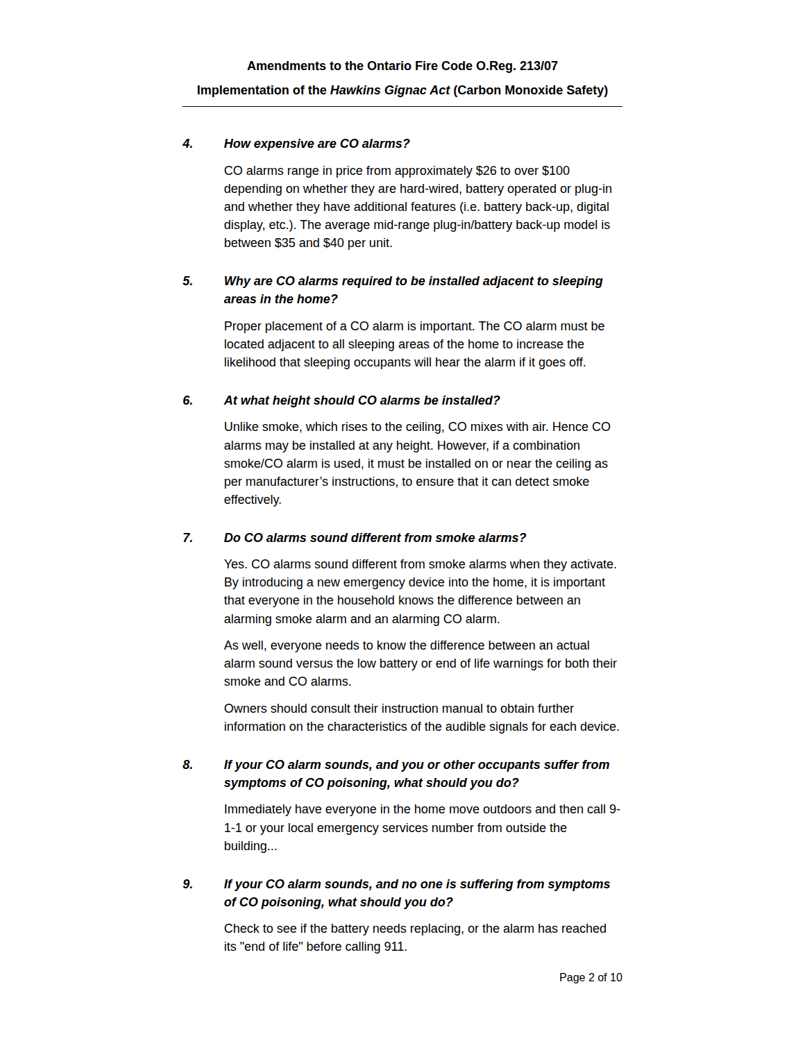Amendments to the Ontario Fire Code O.Reg. 213/07
Implementation of the Hawkins Gignac Act (Carbon Monoxide Safety)
4.
How expensive are CO alarms?
CO alarms range in price from approximately $26 to over $100 depending on whether they are hard-wired, battery operated or plug-in and whether they have additional features (i.e. battery back-up, digital display, etc.). The average mid-range plug-in/battery back-up model is between $35 and $40 per unit.
5.
Why are CO alarms required to be installed adjacent to sleeping areas in the home?
Proper placement of a CO alarm is important. The CO alarm must be located adjacent to all sleeping areas of the home to increase the likelihood that sleeping occupants will hear the alarm if it goes off.
6.
At what height should CO alarms be installed?
Unlike smoke, which rises to the ceiling, CO mixes with air. Hence CO alarms may be installed at any height. However, if a combination smoke/CO alarm is used, it must be installed on or near the ceiling as per manufacturer’s instructions, to ensure that it can detect smoke effectively.
7.
Do CO alarms sound different from smoke alarms?
Yes. CO alarms sound different from smoke alarms when they activate. By introducing a new emergency device into the home, it is important that everyone in the household knows the difference between an alarming smoke alarm and an alarming CO alarm.
As well, everyone needs to know the difference between an actual alarm sound versus the low battery or end of life warnings for both their smoke and CO alarms.
Owners should consult their instruction manual to obtain further information on the characteristics of the audible signals for each device.
8.
If your CO alarm sounds, and you or other occupants suffer from symptoms of CO poisoning, what should you do?
Immediately have everyone in the home move outdoors and then call 9-1-1 or your local emergency services number from outside the building...
9.
If your CO alarm sounds, and no one is suffering from symptoms of CO poisoning, what should you do?
Check to see if the battery needs replacing, or the alarm has reached its "end of life" before calling 911.
Page 2 of 10